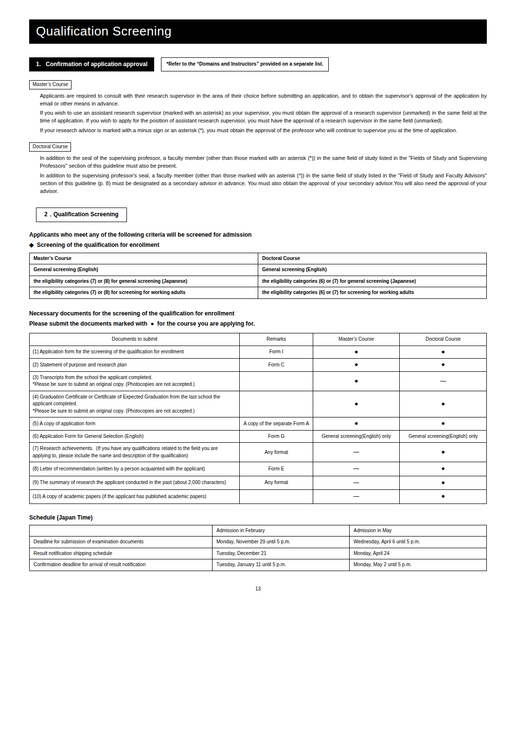Qualification Screening
1. Confirmation of application approval
*Refer to the “Domains and Instructors” provided on a separate list.
Master’s Course
Applicants are required to consult with their research supervisor in the area of their choice before submitting an application, and to obtain the supervisor's approval of the application by email or other means in advance.
If you wish to use an assistant research supervisor (marked with an asterisk) as your supervisor, you must obtain the approval of a research supervisor (unmarked) in the same field at the time of application. If you wish to apply for the position of assistant research supervisor, you must have the approval of a research supervisor in the same field (unmarked).
If your research advisor is marked with a minus sign or an asterisk (*), you must obtain the approval of the professor who will continue to supervise you at the time of application.
Doctoral Course
In addition to the seal of the supervising professor, a faculty member (other than those marked with an asterisk (*)) in the same field of study listed in the "Fields of Study and Supervising Professors" section of this guideline must also be present.
In addition to the supervising professor's seal, a faculty member (other than those marked with an asterisk (*)) in the same field of study listed in the "Field of Study and Faculty Advisors" section of this guideline (p. 8) must be designated as a secondary advisor in advance. You must also obtain the approval of your secondary advisor.You will also need the approval of your advisor.
2．Qualification Screening
Applicants who meet any of the following criteria will be screened for admission
◆ Screening of the qualification for enrollment
| Master’s Course | Doctoral Course |
| --- | --- |
| General screening (English) | General screening (English) |
| the eligibility categories (7) or (8) for general screening (Japanese) | the eligibility categories (6) or (7) for general screening (Japanese) |
| the eligibility categories (7) or (8) for screening for working adults | the eligibility categories (6) or (7) for screening for working adults |
Necessary documents for the screening of the qualification for enrollment
Please submit the documents marked with ● for the course you are applying for.
| Documents to submit | Remarks | Master’s Course | Doctoral Course |
| --- | --- | --- | --- |
| (1) Application form for the screening of the qualification for enrollment | Form I | ● | ● |
| (2) Statement of purpose and research plan | Form C | ● | ● |
| (3) Transcripts from the school the applicant completed. *Please be sure to submit an original copy. (Photocopies are not accepted.) | | ● | ― |
| (4) Graduation Certificate or Certificate of Expected Graduation from the last school the applicant completed. *Please be sure to submit an original copy. (Photocopies are not accepted.) | | ● | ● |
| (5) A copy of application form | A copy of the separate Form A | ● | ● |
| (6) Application Form for General Selection (English) | Form G | General screening(English) only | General screening(English) only |
| (7) Research achievements. (If you have any qualifications related to the field you are applying to, please include the name and description of the qualification) | Any format | ― | ● |
| (8) Letter of recommendation (written by a person acquainted with the applicant) | Form E | ― | ● |
| (9) The summary of research the applicant conducted in the past (about 2,000 characters) | Any format | ― | ● |
| (10) A copy of academic papers (if the applicant has published academic papers) | | ― | ● |
Schedule (Japan Time)
| | Admission in February | Admission in May |
| --- | --- | --- |
| Deadline for submission of examination documents | Monday, November 29 until 5 p.m. | Wednesday, April 6 until 5 p.m. |
| Result notification shipping schedule | Tuesday, December 21 | Monday, April 24 |
| Confirmation deadline for arrival of result notification | Tuesday, January 11 until 5 p.m. | Monday, May 2 until 5 p.m. |
13